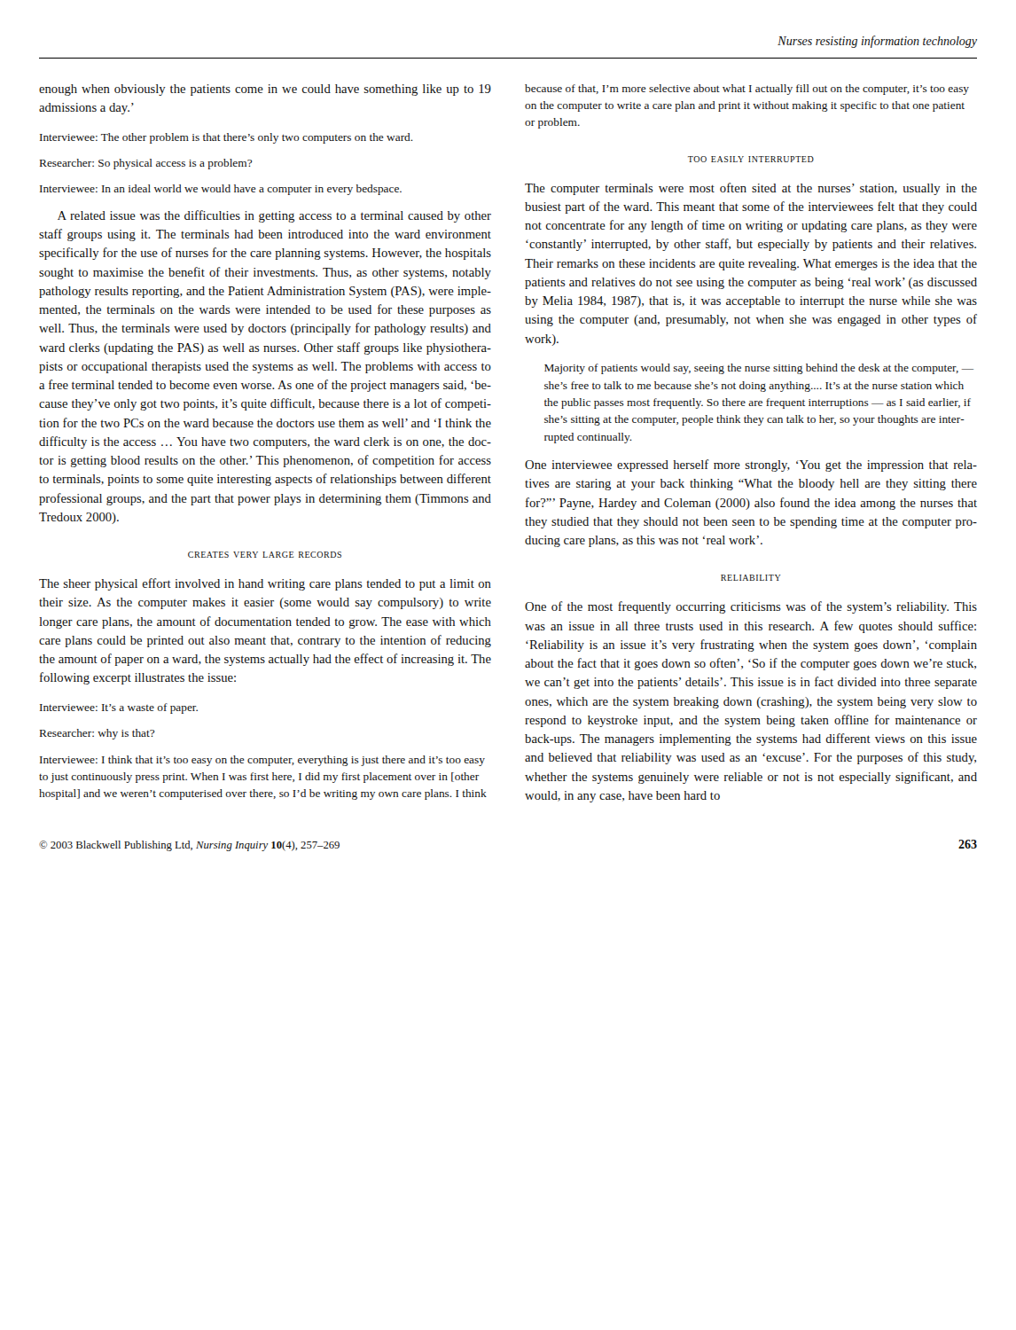Nurses resisting information technology
enough when obviously the patients come in we could have something like up to 19 admissions a day.’
Interviewee: The other problem is that there’s only two computers on the ward.
Researcher: So physical access is a problem?
Interviewee: In an ideal world we would have a computer in every bedspace.
A related issue was the difficulties in getting access to a terminal caused by other staff groups using it. The terminals had been introduced into the ward environment specifically for the use of nurses for the care planning systems. However, the hospitals sought to maximise the benefit of their investments. Thus, as other systems, notably pathology results reporting, and the Patient Administration System (PAS), were implemented, the terminals on the wards were intended to be used for these purposes as well. Thus, the terminals were used by doctors (principally for pathology results) and ward clerks (updating the PAS) as well as nurses. Other staff groups like physiotherapists or occupational therapists used the systems as well. The problems with access to a free terminal tended to become even worse. As one of the project managers said, ‘because they’ve only got two points, it’s quite difficult, because there is a lot of competition for the two PCs on the ward because the doctors use them as well’ and ‘I think the difficulty is the access … You have two computers, the ward clerk is on one, the doctor is getting blood results on the other.’ This phenomenon, of competition for access to terminals, points to some quite interesting aspects of relationships between different professional groups, and the part that power plays in determining them (Timmons and Tredoux 2000).
Creates very large records
The sheer physical effort involved in hand writing care plans tended to put a limit on their size. As the computer makes it easier (some would say compulsory) to write longer care plans, the amount of documentation tended to grow. The ease with which care plans could be printed out also meant that, contrary to the intention of reducing the amount of paper on a ward, the systems actually had the effect of increasing it. The following excerpt illustrates the issue:
Interviewee: It’s a waste of paper.
Researcher: why is that?
Interviewee: I think that it’s too easy on the computer, everything is just there and it’s too easy to just continuously press print. When I was first here, I did my first placement over in [other hospital] and we weren’t computerised over there, so I’d be writing my own care plans. I think because of that, I’m more selective about what I actually fill out on the computer, it’s too easy on the computer to write a care plan and print it without making it specific to that one patient or problem.
Too easily interrupted
The computer terminals were most often sited at the nurses’ station, usually in the busiest part of the ward. This meant that some of the interviewees felt that they could not concentrate for any length of time on writing or updating care plans, as they were ‘constantly’ interrupted, by other staff, but especially by patients and their relatives. Their remarks on these incidents are quite revealing. What emerges is the idea that the patients and relatives do not see using the computer as being ‘real work’ (as discussed by Melia 1984, 1987), that is, it was acceptable to interrupt the nurse while she was using the computer (and, presumably, not when she was engaged in other types of work).
Majority of patients would say, seeing the nurse sitting behind the desk at the computer, — she’s free to talk to me because she’s not doing anything.... It’s at the nurse station which the public passes most frequently. So there are frequent interruptions — as I said earlier, if she’s sitting at the computer, people think they can talk to her, so your thoughts are interrupted continually.
One interviewee expressed herself more strongly, ‘You get the impression that relatives are staring at your back thinking “What the bloody hell are they sitting there for?”’ Payne, Hardey and Coleman (2000) also found the idea among the nurses that they studied that they should not been seen to be spending time at the computer producing care plans, as this was not ‘real work’.
Reliability
One of the most frequently occurring criticisms was of the system’s reliability. This was an issue in all three trusts used in this research. A few quotes should suffice: ‘Reliability is an issue it’s very frustrating when the system goes down’, ‘complain about the fact that it goes down so often’, ‘So if the computer goes down we’re stuck, we can’t get into the patients’ details’. This issue is in fact divided into three separate ones, which are the system breaking down (crashing), the system being very slow to respond to keystroke input, and the system being taken offline for maintenance or back-ups. The managers implementing the systems had different views on this issue and believed that reliability was used as an ‘excuse’. For the purposes of this study, whether the systems genuinely were reliable or not is not especially significant, and would, in any case, have been hard to
© 2003 Blackwell Publishing Ltd, Nursing Inquiry 10(4), 257–269
263